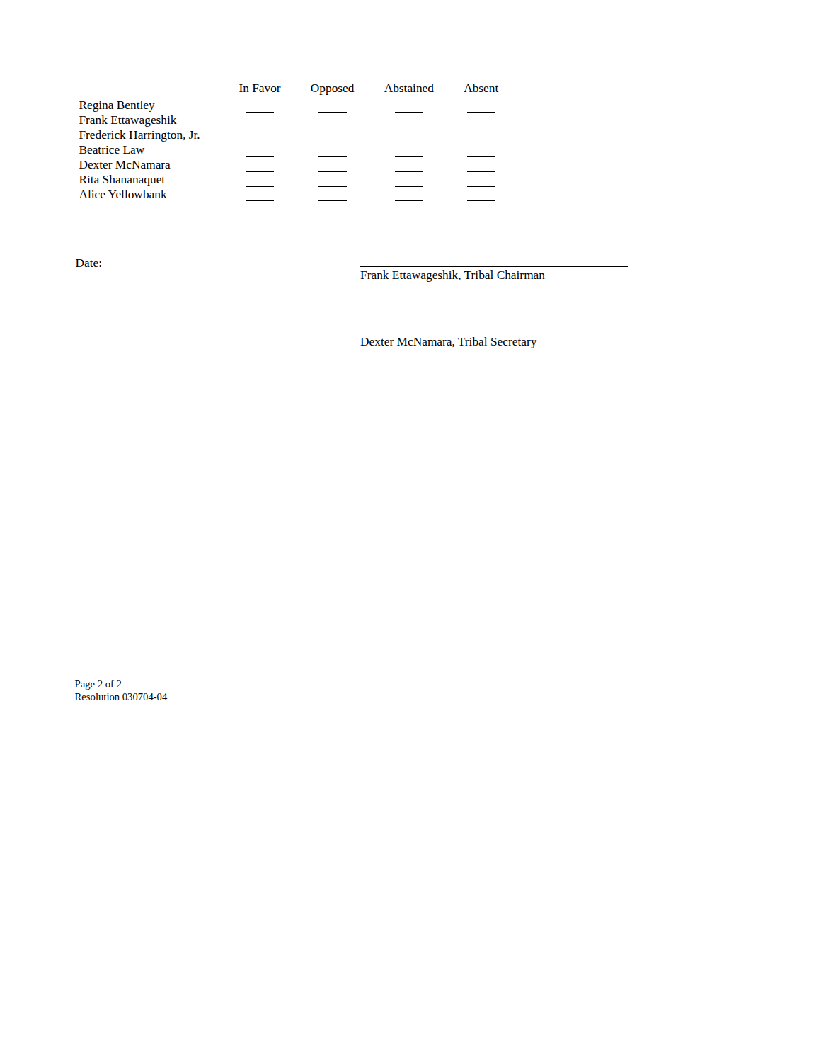| | In Favor | Opposed | Abstained | Absent |
| --- | --- | --- | --- | --- |
| Regina Bentley | | | | |
| Frank Ettawageshik | | | | |
| Frederick Harrington, Jr. | | | | |
| Beatrice Law | | | | |
| Dexter McNamara | | | | |
| Rita Shananaquet | | | | |
| Alice Yellowbank | | | | |
| Date: | Frank Ettawageshik, Tribal Chairman Dexter McNamara, Tribal Secretary |
Page 2 of 2
Resolution 030704-04